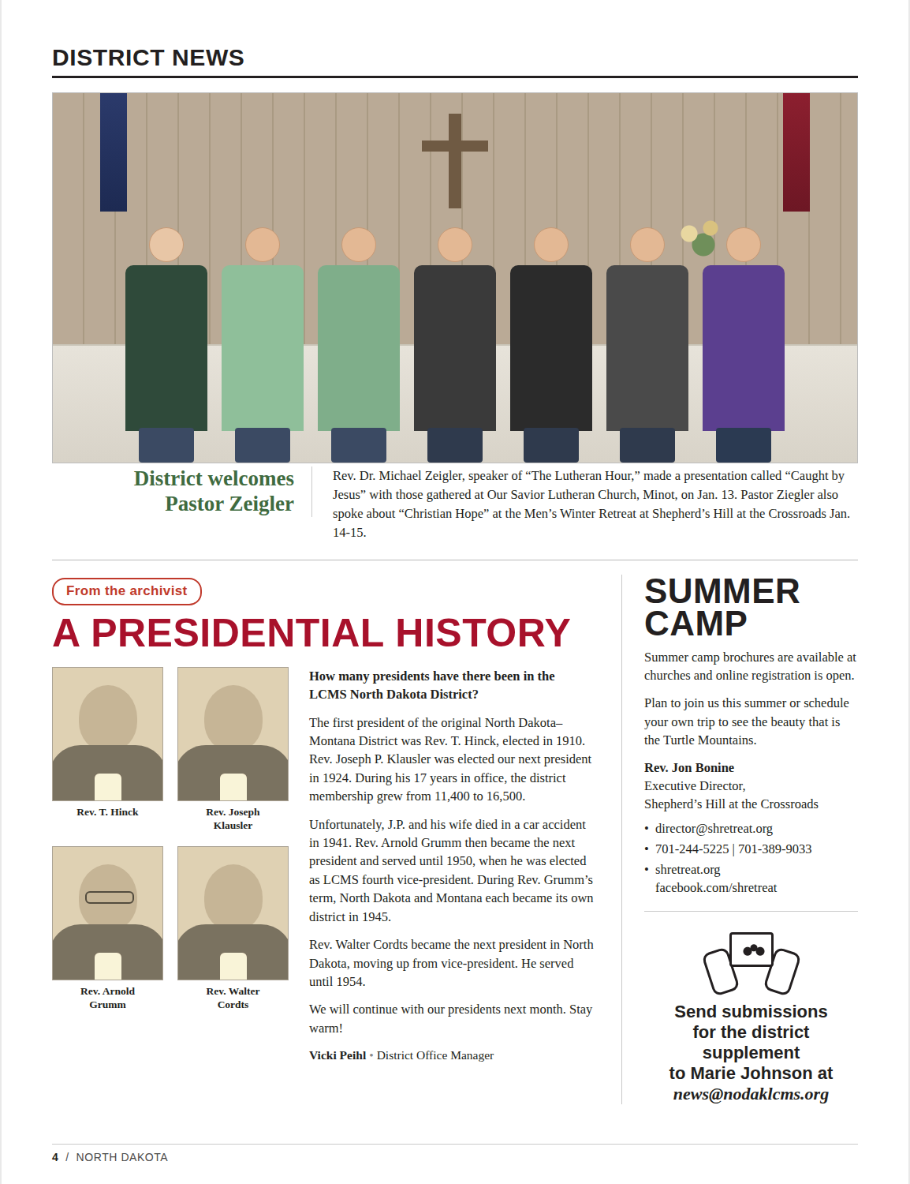District News
District welcomes
Pastor Zeigler
Rev. Dr. Michael Zeigler, speaker of “The Lutheran Hour,” made a presentation called “Caught by Jesus” with those gathered at Our Savior Lutheran Church, Minot, on Jan. 13. Pastor Ziegler also spoke about “Christian Hope” at the Men’s Winter Retreat at Shepherd’s Hill at the Crossroads Jan. 14-15.
From the archivist
A Presidential History
Rev. T. Hinck
Rev. Joseph
Klausler
Rev. Arnold
Grumm
Rev. Walter
Cordts
How many presidents have there been in the
LCMS North Dakota District?
The first president of the original North Dakota–Montana District was Rev. T. Hinck, elected in 1910. Rev. Joseph P. Klausler was elected our next president in 1924. During his 17 years in office, the district membership grew from 11,400 to 16,500.
Unfortunately, J.P. and his wife died in a car accident in 1941. Rev. Arnold Grumm then became the next president and served until 1950, when he was elected as LCMS fourth vice-president. During Rev. Grumm’s term, North Dakota and Montana each became its own district in 1945.
Rev. Walter Cordts became the next president in North Dakota, moving up from vice-president. He served until 1954.
We will continue with our presidents next month. Stay warm!
Vicki Peihl•District Office Manager
Summer Camp
Summer camp brochures are available at churches and online registration is open.
Plan to join us this summer or schedule your own trip to see the beauty that is the Turtle Mountains.
Rev. Jon Bonine
Executive Director,
Shepherd’s Hill at the Crossroads
director@shretreat.org
701-244-5225 | 701-389-9033
shretreat.org
facebook.com/shretreat
Send submissions
for the district supplement
to Marie Johnson at
news@nodaklcms.org
4 / North Dakota